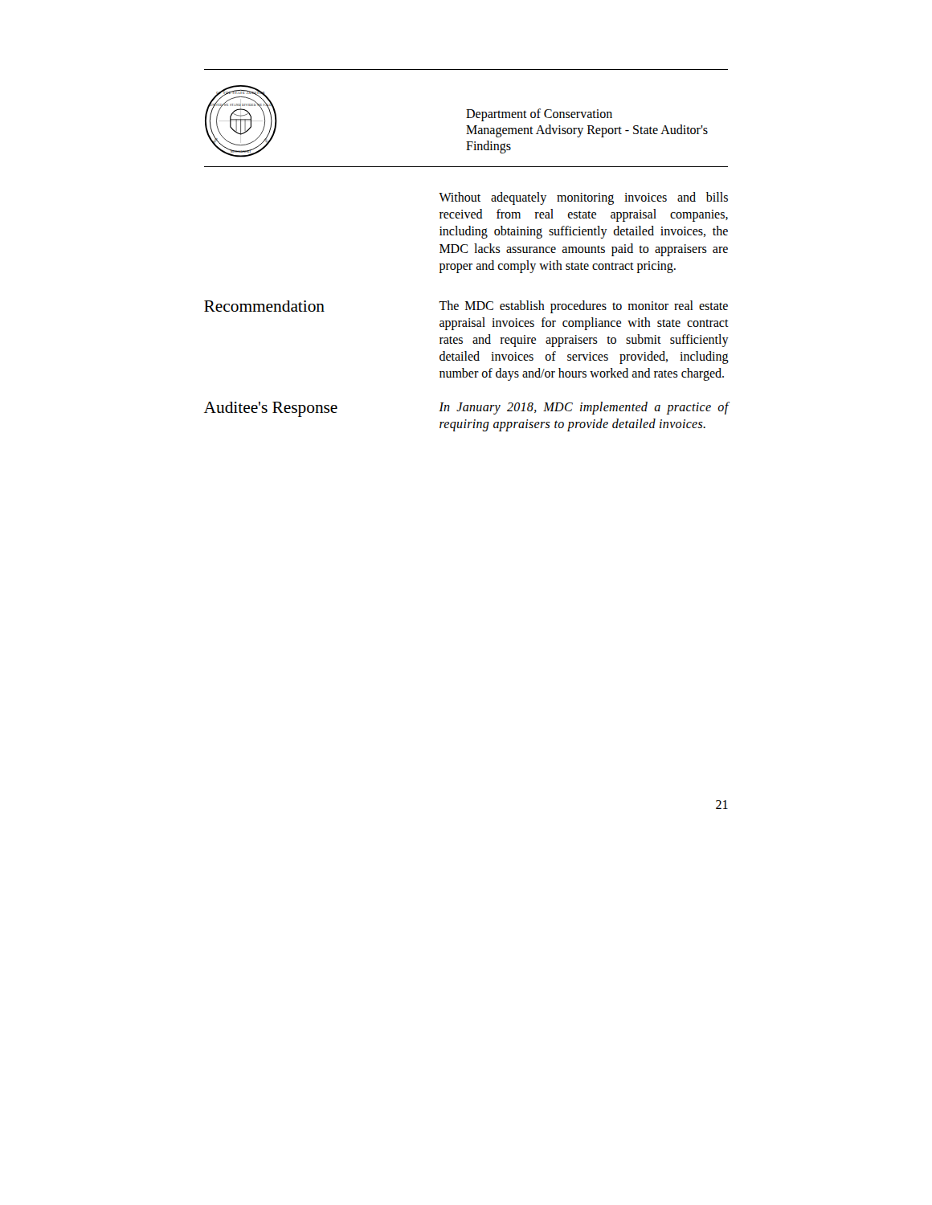OF THE STATE AUDITOR MISSOURI 1820 1821 UNITED WE STAND DIVIDED WE FALL
Department of Conservation
Management Advisory Report - State Auditor's Findings
Without adequately monitoring invoices and bills received from real estate appraisal companies, including obtaining sufficiently detailed invoices, the MDC lacks assurance amounts paid to appraisers are proper and comply with state contract pricing.
Recommendation
The MDC establish procedures to monitor real estate appraisal invoices for compliance with state contract rates and require appraisers to submit sufficiently detailed invoices of services provided, including number of days and/or hours worked and rates charged.
Auditee's Response
In January 2018, MDC implemented a practice of requiring appraisers to provide detailed invoices.
21